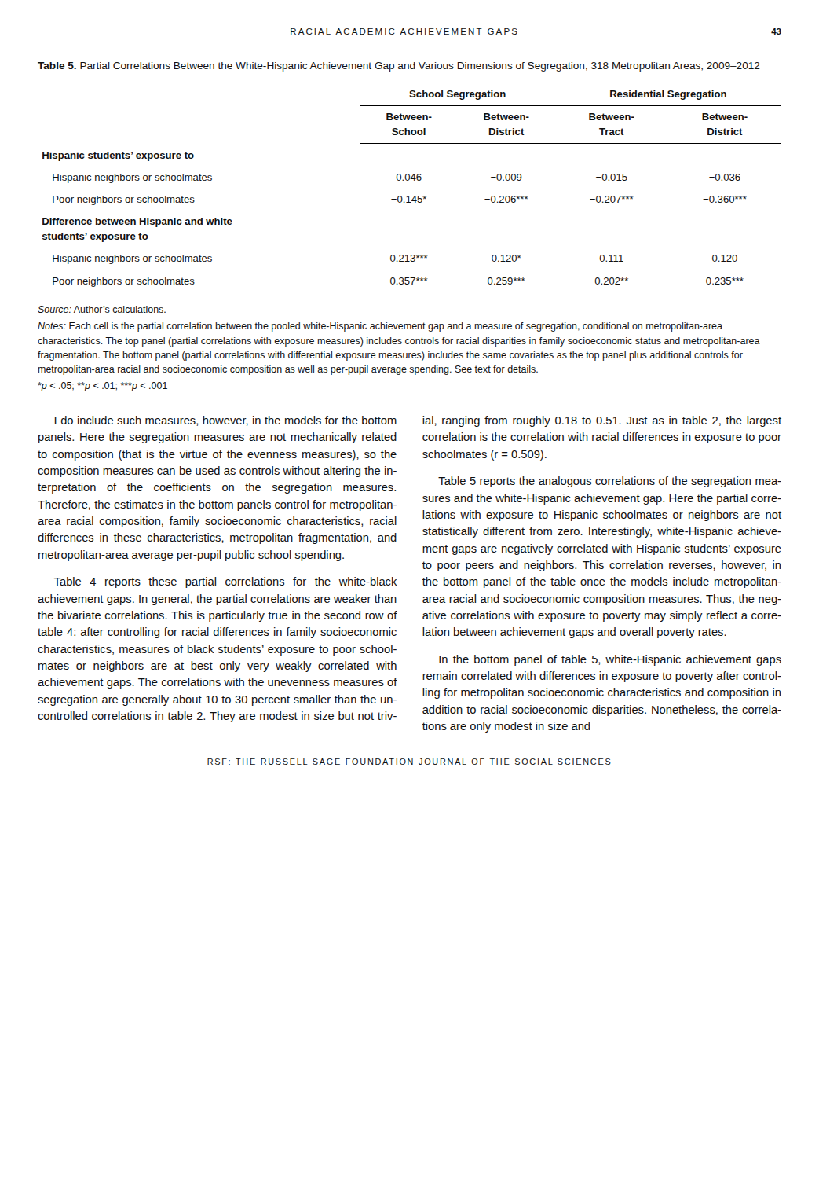Racial Academic Achievement Gaps 43
Table 5. Partial Correlations Between the White-Hispanic Achievement Gap and Various Dimensions of Segregation, 318 Metropolitan Areas, 2009–2012
| | School Segregation | Residential Segregation |
| --- | --- | --- |
| Between- School | Between- District | Between- Tract | Between- District |
| Hispanic students’ exposure to |
| Hispanic neighbors or schoolmates | 0.046 | −0.009 | −0.015 | −0.036 |
| Poor neighbors or schoolmates | −0.145* | −0.206*** | −0.207*** | −0.360*** |
| Difference between Hispanic and white students’ exposure to |
| Hispanic neighbors or schoolmates | 0.213*** | 0.120* | 0.111 | 0.120 |
| Poor neighbors or schoolmates | 0.357*** | 0.259*** | 0.202** | 0.235*** |
Source: Author’s calculations.
Notes: Each cell is the partial correlation between the pooled white-Hispanic achievement gap and a measure of segregation, conditional on metropolitan-area characteristics. The top panel (partial correlations with exposure measures) includes controls for racial disparities in family socioeconomic status and metropolitan-area fragmentation. The bottom panel (partial correlations with differential exposure measures) includes the same covariates as the top panel plus additional controls for metropolitan-area racial and socioeconomic composition as well as per-pupil average spending. See text for details.
*p < .05; **p < .01; ***p < .001
I do include such measures, however, in the models for the bottom panels. Here the segregation measures are not mechanically related to composition (that is the virtue of the evenness measures), so the composition measures can be used as controls without altering the interpretation of the coefficients on the segregation measures. Therefore, the estimates in the bottom panels control for metropolitan-area racial composition, family socioeconomic characteristics, racial differences in these characteristics, metropolitan fragmentation, and metropolitan-area average per-pupil public school spending.
Table 4 reports these partial correlations for the white-black achievement gaps. In general, the partial correlations are weaker than the bivariate correlations. This is particularly true in the second row of table 4: after controlling for racial differences in family socioeconomic characteristics, measures of black students’ exposure to poor schoolmates or neighbors are at best only very weakly correlated with achievement gaps. The correlations with the unevenness measures of segregation are generally about 10 to 30 percent smaller than the uncontrolled correlations in table 2. They are modest in size but not trivial, ranging from roughly 0.18 to 0.51. Just as in table 2, the largest correlation is the correlation with racial differences in exposure to poor schoolmates (r = 0.509).
Table 5 reports the analogous correlations of the segregation measures and the white-Hispanic achievement gap. Here the partial correlations with exposure to Hispanic schoolmates or neighbors are not statistically different from zero. Interestingly, white-Hispanic achievement gaps are negatively correlated with Hispanic students’ exposure to poor peers and neighbors. This correlation reverses, however, in the bottom panel of the table once the models include metropolitan-area racial and socioeconomic composition measures. Thus, the negative correlations with exposure to poverty may simply reflect a correlation between achievement gaps and overall poverty rates.
In the bottom panel of table 5, white-Hispanic achievement gaps remain correlated with differences in exposure to poverty after controlling for metropolitan socioeconomic characteristics and composition in addition to racial socioeconomic disparities. Nonetheless, the correlations are only modest in size and
RSF: The Russell Sage Foundation Journal of the Social Sciences